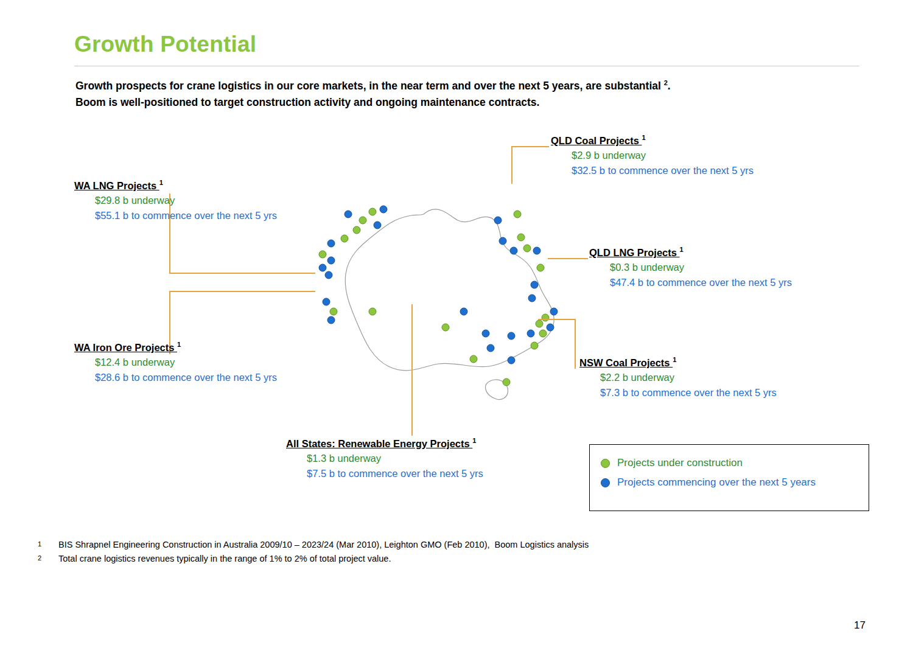Growth Potential
Growth prospects for crane logistics in our core markets, in the near term and over the next 5 years, are substantial 2.
Boom is well-positioned to target construction activity and ongoing maintenance contracts.
QLD Coal Projects 1
$2.9 b underway
$32.5 b to commence over the next 5 yrs
WA LNG Projects 1
$29.8 b underway
$55.1 b to commence over the next 5 yrs
QLD LNG Projects 1
$0.3 b underway
$47.4 b to commence over the next 5 yrs
WA Iron Ore Projects 1
$12.4 b underway
$28.6 b to commence over the next 5 yrs
NSW Coal Projects 1
$2.2 b underway
$7.3 b to commence over the next 5 yrs
All States: Renewable Energy Projects 1
$1.3 b underway
$7.5 b to commence over the next 5 yrs
Projects under construction
Projects commencing over the next 5 years
1
BIS Shrapnel Engineering Construction in Australia 2009/10 – 2023/24 (Mar 2010), Leighton GMO (Feb 2010), Boom Logistics analysis
2
Total crane logistics revenues typically in the range of 1% to 2% of total project value.
17